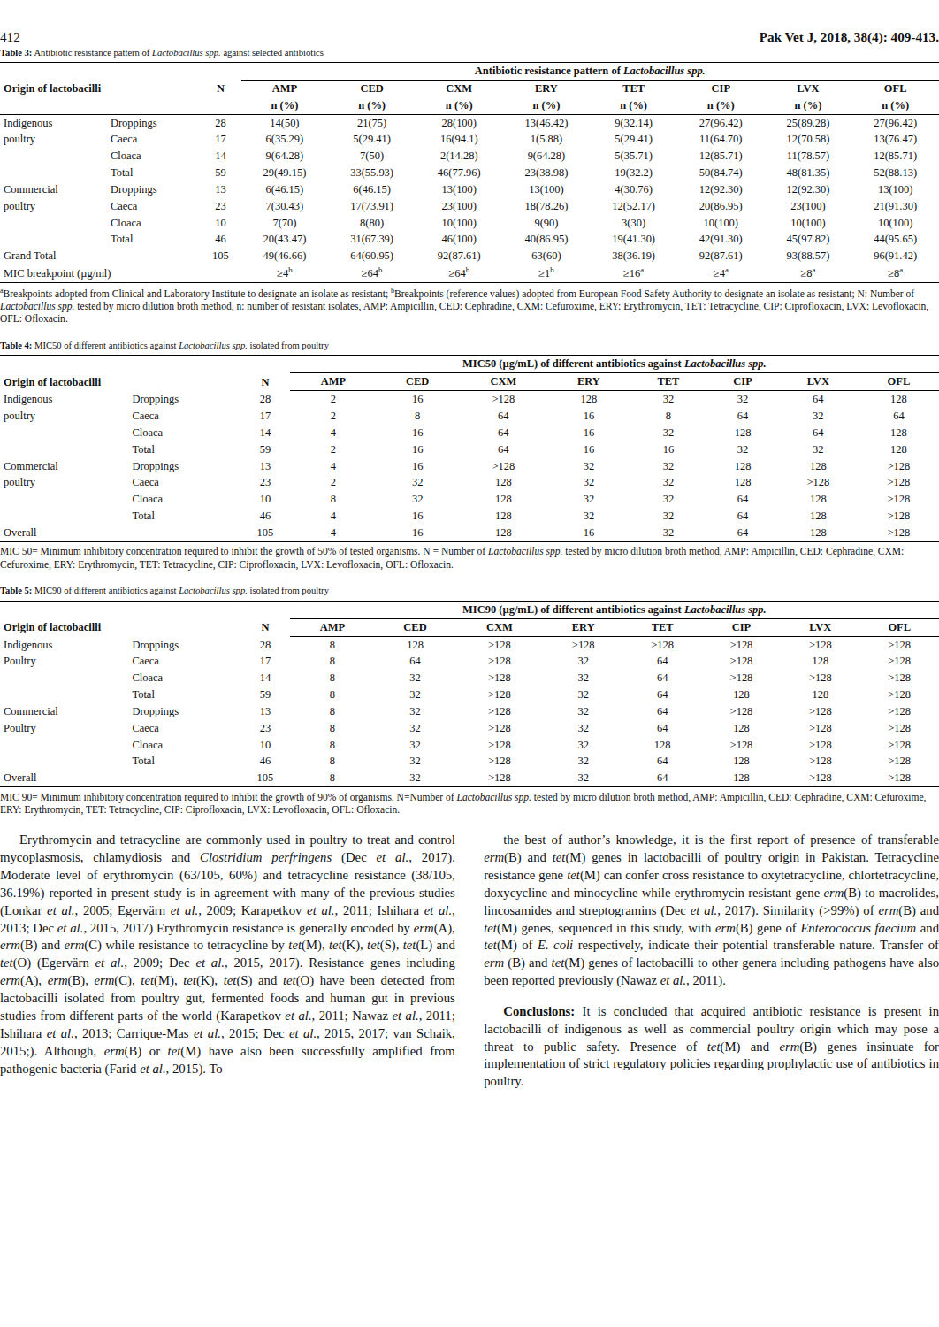412 Pak Vet J, 2018, 38(4): 409-413.
Table 3: Antibiotic resistance pattern of Lactobacillus spp. against selected antibiotics
| Origin of lactobacilli | N | Antibiotic resistance pattern of Lactobacillus spp. |
| --- | --- | --- |
| AMP | CED | CXM | ERY | TET | CIP | LVX | OFL |
| | n (%) | n (%) | n (%) | n (%) | n (%) | n (%) | n (%) | n (%) |
| Indigenous | Droppings | 28 | 14(50) | 21(75) | 28(100) | 13(46.42) | 9(32.14) | 27(96.42) | 25(89.28) | 27(96.42) |
| poultry | Caeca | 17 | 6(35.29) | 5(29.41) | 16(94.1) | 1(5.88) | 5(29.41) | 11(64.70) | 12(70.58) | 13(76.47) |
| | Cloaca | 14 | 9(64.28) | 7(50) | 2(14.28) | 9(64.28) | 5(35.71) | 12(85.71) | 11(78.57) | 12(85.71) |
| | Total | 59 | 29(49.15) | 33(55.93) | 46(77.96) | 23(38.98) | 19(32.2) | 50(84.74) | 48(81.35) | 52(88.13) |
| Commercial | Droppings | 13 | 6(46.15) | 6(46.15) | 13(100) | 13(100) | 4(30.76) | 12(92.30) | 12(92.30) | 13(100) |
| poultry | Caeca | 23 | 7(30.43) | 17(73.91) | 23(100) | 18(78.26) | 12(52.17) | 20(86.95) | 23(100) | 21(91.30) |
| | Cloaca | 10 | 7(70) | 8(80) | 10(100) | 9(90) | 3(30) | 10(100) | 10(100) | 10(100) |
| | Total | 46 | 20(43.47) | 31(67.39) | 46(100) | 40(86.95) | 19(41.30) | 42(91.30) | 45(97.82) | 44(95.65) |
| Grand Total | 105 | 49(46.66) | 64(60.95) | 92(87.61) | 63(60) | 38(36.19) | 92(87.61) | 93(88.57) | 96(91.42) |
| MIC breakpoint (µg/ml) | | ≥4 b | ≥64 b | ≥64 b | ≥1 b | ≥16 a | ≥4 a | ≥8 a | ≥8 a |
aBreakpoints adopted from Clinical and Laboratory Institute to designate an isolate as resistant; bBreakpoints (reference values) adopted from European Food Safety Authority to designate an isolate as resistant; N: Number of Lactobacillus spp. tested by micro dilution broth method, n: number of resistant isolates, AMP: Ampicillin, CED: Cephradine, CXM: Cefuroxime, ERY: Erythromycin, TET: Tetracycline, CIP: Ciprofloxacin, LVX: Levofloxacin, OFL: Ofloxacin.
Table 4: MIC50 of different antibiotics against Lactobacillus spp. isolated from poultry
| Origin of lactobacilli | N | MIC50 (µg/mL) of different antibiotics against Lactobacillus spp. |
| --- | --- | --- |
| AMP | CED | CXM | ERY | TET | CIP | LVX | OFL |
| Indigenous | Droppings | 28 | 2 | 16 | >128 | 128 | 32 | 32 | 64 | 128 |
| poultry | Caeca | 17 | 2 | 8 | 64 | 16 | 8 | 64 | 32 | 64 |
| | Cloaca | 14 | 4 | 16 | 64 | 16 | 32 | 128 | 64 | 128 |
| | Total | 59 | 2 | 16 | 64 | 16 | 16 | 32 | 32 | 128 |
| Commercial | Droppings | 13 | 4 | 16 | >128 | 32 | 32 | 128 | 128 | >128 |
| poultry | Caeca | 23 | 2 | 32 | 128 | 32 | 32 | 128 | >128 | >128 |
| | Cloaca | 10 | 8 | 32 | 128 | 32 | 32 | 64 | 128 | >128 |
| | Total | 46 | 4 | 16 | 128 | 32 | 32 | 64 | 128 | >128 |
| Overall | 105 | 4 | 16 | 128 | 16 | 32 | 64 | 128 | >128 |
MIC 50= Minimum inhibitory concentration required to inhibit the growth of 50% of tested organisms. N = Number of Lactobacillus spp. tested by micro dilution broth method, AMP: Ampicillin, CED: Cephradine, CXM: Cefuroxime, ERY: Erythromycin, TET: Tetracycline, CIP: Ciprofloxacin, LVX: Levofloxacin, OFL: Ofloxacin.
Table 5: MIC90 of different antibiotics against Lactobacillus spp. isolated from poultry
| Origin of lactobacilli | N | MIC90 (µg/mL) of different antibiotics against Lactobacillus spp. |
| --- | --- | --- |
| AMP | CED | CXM | ERY | TET | CIP | LVX | OFL |
| Indigenous | Droppings | 28 | 8 | 128 | >128 | >128 | >128 | >128 | >128 | >128 |
| Poultry | Caeca | 17 | 8 | 64 | >128 | 32 | 64 | >128 | 128 | >128 |
| | Cloaca | 14 | 8 | 32 | >128 | 32 | 64 | >128 | >128 | >128 |
| | Total | 59 | 8 | 32 | >128 | 32 | 64 | 128 | 128 | >128 |
| Commercial | Droppings | 13 | 8 | 32 | >128 | 32 | 64 | >128 | >128 | >128 |
| Poultry | Caeca | 23 | 8 | 32 | >128 | 32 | 64 | 128 | >128 | >128 |
| | Cloaca | 10 | 8 | 32 | >128 | 32 | 128 | >128 | >128 | >128 |
| | Total | 46 | 8 | 32 | >128 | 32 | 64 | 128 | >128 | >128 |
| Overall | 105 | 8 | 32 | >128 | 32 | 64 | 128 | >128 | >128 |
MIC 90= Minimum inhibitory concentration required to inhibit the growth of 90% of organisms. N=Number of Lactobacillus spp. tested by micro dilution broth method, AMP: Ampicillin, CED: Cephradine, CXM: Cefuroxime, ERY: Erythromycin, TET: Tetracycline, CIP: Ciprofloxacin, LVX: Levofloxacin, OFL: Ofloxacin.
Erythromycin and tetracycline are commonly used in poultry to treat and control mycoplasmosis, chlamydiosis and Clostridium perfringens (Dec et al., 2017). Moderate level of erythromycin (63/105, 60%) and tetracycline resistance (38/105, 36.19%) reported in present study is in agreement with many of the previous studies (Lonkar et al., 2005; Egervärn et al., 2009; Karapetkov et al., 2011; Ishihara et al., 2013; Dec et al., 2015, 2017) Erythromycin resistance is generally encoded by erm(A), erm(B) and erm(C) while resistance to tetracycline by tet(M), tet(K), tet(S), tet(L) and tet(O) (Egervärn et al., 2009; Dec et al., 2015, 2017). Resistance genes including erm(A), erm(B), erm(C), tet(M), tet(K), tet(S) and tet(O) have been detected from lactobacilli isolated from poultry gut, fermented foods and human gut in previous studies from different parts of the world (Karapetkov et al., 2011; Nawaz et al., 2011; Ishihara et al., 2013; Carrique-Mas et al., 2015; Dec et al., 2015, 2017; van Schaik, 2015;). Although, erm(B) or tet(M) have also been successfully amplified from pathogenic bacteria (Farid et al., 2015). To
the best of author’s knowledge, it is the first report of presence of transferable erm(B) and tet(M) genes in lactobacilli of poultry origin in Pakistan. Tetracycline resistance gene tet(M) can confer cross resistance to oxytetracycline, chlortetracycline, doxycycline and minocycline while erythromycin resistant gene erm(B) to macrolides, lincosamides and streptogramins (Dec et al., 2017). Similarity (>99%) of erm(B) and tet(M) genes, sequenced in this study, with erm(B) gene of Enterococcus faecium and tet(M) of E. coli respectively, indicate their potential transferable nature. Transfer of erm (B) and tet(M) genes of lactobacilli to other genera including pathogens have also been reported previously (Nawaz et al., 2011).
Conclusions: It is concluded that acquired antibiotic resistance is present in lactobacilli of indigenous as well as commercial poultry origin which may pose a threat to public safety. Presence of tet(M) and erm(B) genes insinuate for implementation of strict regulatory policies regarding prophylactic use of antibiotics in poultry.